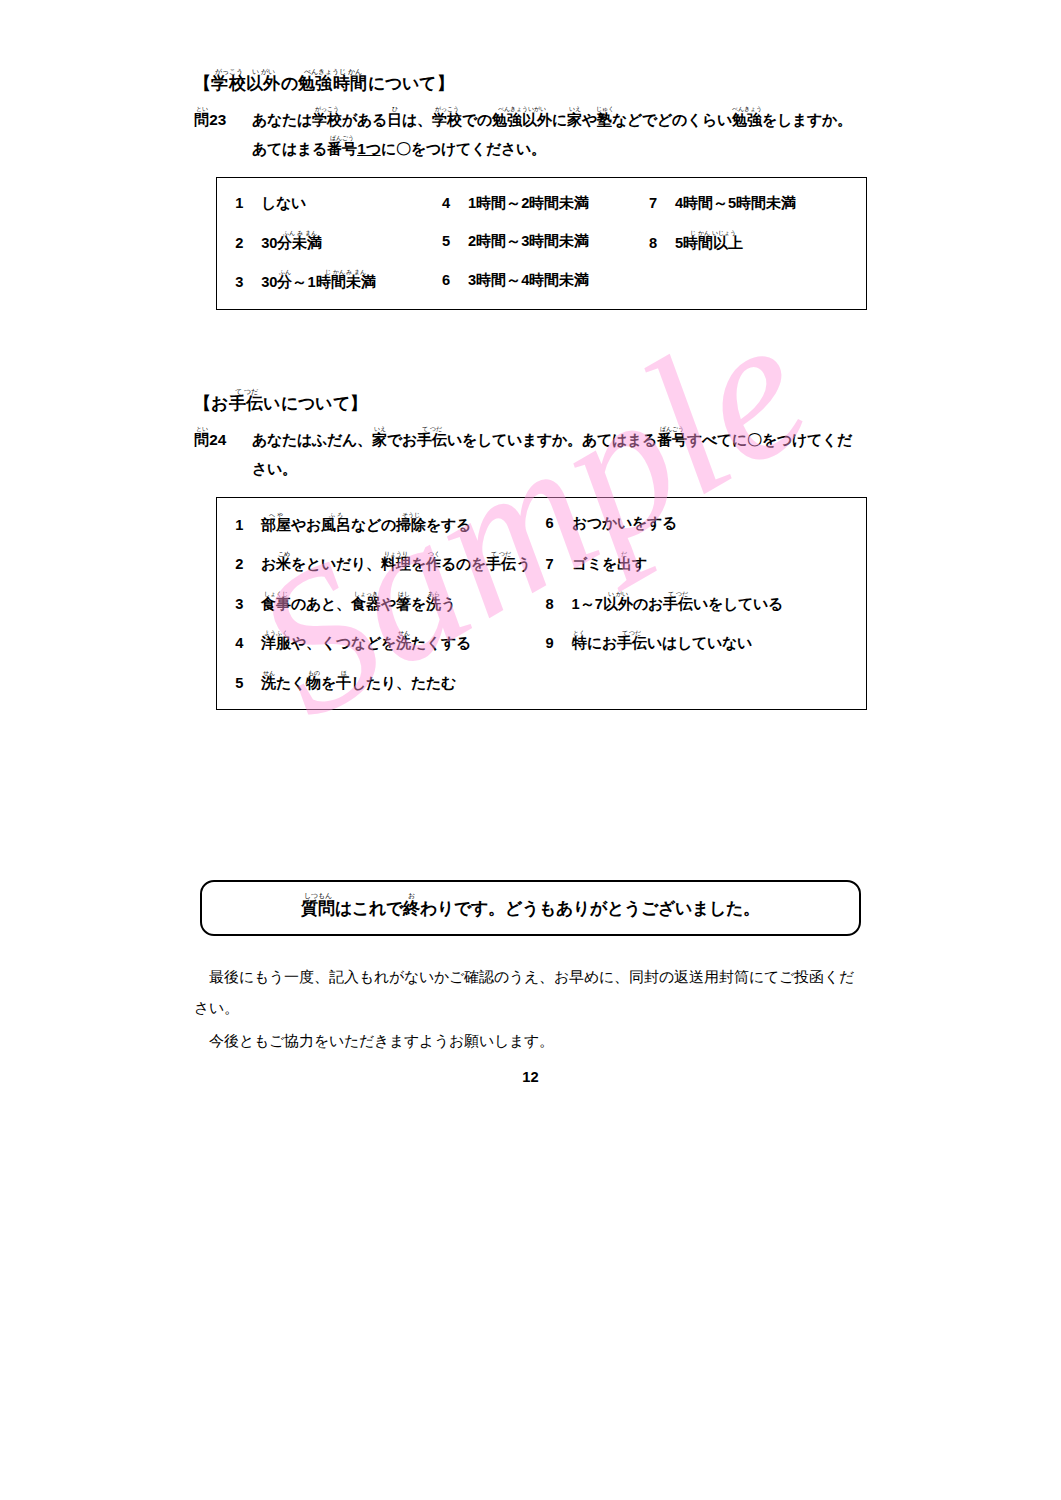Sample
【学校以外の勉強時間について】
問23
あなたは学校がある日は、学校での勉強以外に家や塾などでどのくらい勉強をしますか。
あてはまる番号1つに〇をつけてください。
1 しない
41時間～2時間未満
74時間～5時間未満
230分未満
52時間～3時間未満
85時間以上
330分～1時間未満
63時間～4時間未満
【お手伝いについて】
問24
あなたはふだん、家でお手伝いをしていますか。あてはまる番号すべてに〇をつけてください。
1 部屋やお風呂などの掃除をする
6 おつかいをする
2 お米をといだり、料理を作るのを手伝う
7 ゴミを出す
3 食事のあと、食器や箸を洗う
81～7以外のお手伝いをしている
4 洋服や、くつなどを洗たくする
9 特にお手伝いはしていない
5 洗たく物を干したり、たたむ
質問はこれで終わりです。どうもありがとうございました。
最後にもう一度、記入もれがないかご確認のうえ、お早めに、同封の返送用封筒にてご投函ください。
今後ともご協力をいただきますようお願いします。
12